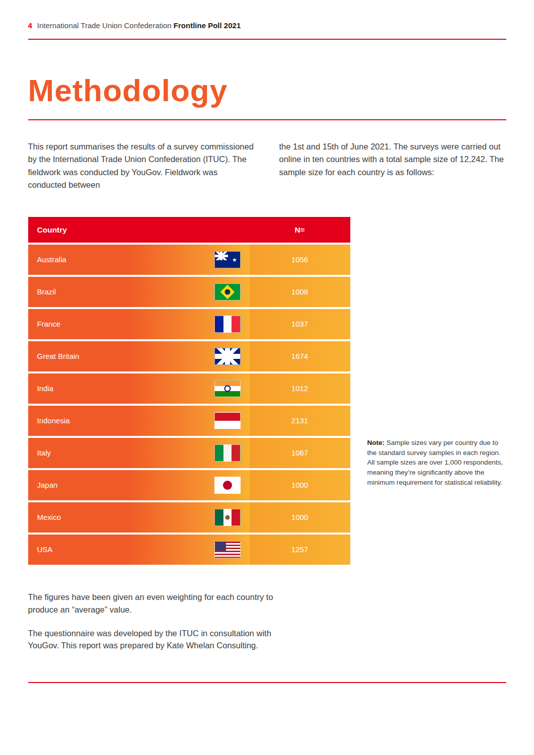4 International Trade Union Confederation Frontline Poll 2021
Methodology
This report summarises the results of a survey commissioned by the International Trade Union Confederation (ITUC). The fieldwork was conducted by YouGov. Fieldwork was conducted between
the 1st and 15th of June 2021. The surveys were carried out online in ten countries with a total sample size of 12,242. The sample size for each country is as follows:
| Country | N= |
| --- | --- |
| Australia | 1056 |
| Brazil | 1008 |
| France | 1037 |
| Great Britain | 1674 |
| India | 1012 |
| Indonesia | 2131 |
| Italy | 1067 |
| Japan | 1000 |
| Mexico | 1000 |
| USA | 1257 |
Note: Sample sizes vary per country due to the standard survey samples in each region. All sample sizes are over 1,000 respondents, meaning they’re significantly above the minimum requirement for statistical reliability.
The figures have been given an even weighting for each country to produce an “average” value.
The questionnaire was developed by the ITUC in consultation with YouGov. This report was prepared by Kate Whelan Consulting.